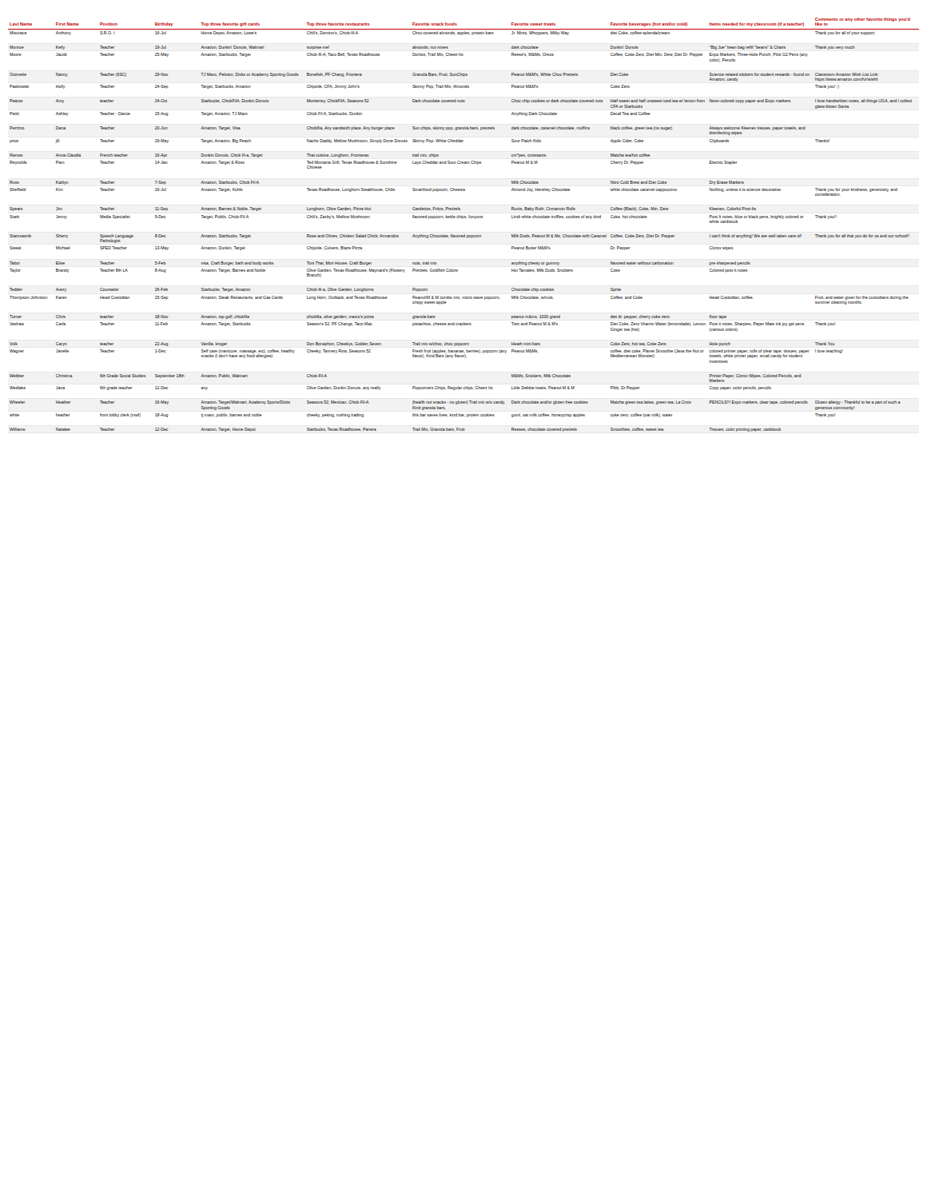| Last Name | First Name | Position | Birthday | Top three favorite gift cards | Top three favorite restaurants | Favorite snack foods | Favorite sweet treats | Favorite beverages (hot and/or cold) | Items needed for my classroom (if a teacher) | Comments or any other favorite things you'd like to |
| --- | --- | --- | --- | --- | --- | --- | --- | --- | --- | --- |
| Misuraca | Anthony | S.R.O. I | 16-Jul | Home Depot, Amazon, Lowe's | Chili's, Domino's, Chick-fil-A | Choc-covered almonds, apples, protein bars | Jr. Mints, Whoppers, Milky Way | diet Coke, coffee-splenda/cream | | Thank you for all of your support. |
| Monroe | Kelly | Teacher | 19-Jul | Amazon, Dunkin' Donuts, Walmart | surprise me! | almonds, nut mixes | dark chocolate | Dunkin' Donuts | "Big Joe" bean bag refill "beans" & Chairs | Thank you very much |
| Moore | Jacob | Teacher | 25-May | Amazon, Starbucks, Target | Chick-fil-A, Taco Bell, Texas Roadhouse | Doritos, Trail Mix, Cheez-Its | Reese's, M&Ms, Oreos | Coffee, Coke Zero, Diet Mtn. Dew, Diet Dr. Pepper | Expo Markers, Three-Hole Punch, Pilot G2 Pens (any color), Pencils | |
| Ouimette | Nancy | Teacher (6SC) | 29-Nov | TJ Maxx, Peloton, Dicks or Academy Sporting Goods | Bonefish, PF Chang, Frontera | Granola Bars, Fruit, SunChips | Peanut M&M's, White Choc Pretzels | Diet Coke | Science related stickers for student rewards - found on Amazon, candy | Classroom Amazon Wish List Link: https://www.amazon.com/hz/wishli |
| Pawlowski | Holly | Teacher | 24-Sep | Target, Starbucks, Amazon | Chipotle, CFA, Jimmy John's | Skinny Pop, Trail Mix, Almonds | Peanut M&M's | Coke Zero | | Thank you! :) |
| Pearce | Amy | teacher | 24-Oct | Starbucks, ChickFilA, Dunkin Donuts | Monterrey, ChickFilA, Seasons 52 | Dark chocolate covered nuts | Choc chip cookies or dark chocolate covered nuts | Half sweet and half unsweet iced tea w/ lemon from CFA or Starbucks | Neon-colored copy paper and Expo markers | I love handwritten notes, all things UGA, and I collect glass-blown Santa |
| Pettit | Ashley | Teacher - Dance | 15-Aug | Target, Amazon, TJ Maxx | Chick Fil A, Starbucks, Dunkin | | Anything Dark Chocolate | Decaf Tea and Coffee | | |
| Pezzino | Dana | Teacher | 20-Jun | Amazon, Target, Visa | Chickfila, Any sandwich place, Any burger place | Sun chips, skinny pop, granola bars, pretzels | dark chocolate, caramel chocolate, muffins | black coffee, green tea (no sugar) | Always welcome Kleenex tissues, paper towels, and disinfecting wipes | |
| price | jill | Teacher | 29-May | Target, Amazon, Big Peach | Nacho Daddy, Mellow Mushroom, Simply Done Donuts | Skinny Pop- White Cheddar | Sour Patch Kids | Apple Cider, Coke | Clipboards | Thanks! |
| Ramos | Anna-Claudia | French teacher | 16-Apr | Dunkin Donuts, Chick fil-a, Target | Thai cuisine, Longhorn, Fronteras | trail mix, chips | crv*pes, croissants | Matcha tea/hot coffee | | |
| Reynolds | Pam | Teacher | 14-Jan | Amazon, Target & Ross | Ted Montana Grill, Texas Roadhouse & Sunshine Chinese | Lays Cheddar and Sour Cream Chips | Peanut M & M | Cherry Dr. Pepper | Electric Stapler | |
| Russ | Kaitlyn | Teacher | 7-Sep | Amazon, Starbucks, Chick Fil A | | | Milk Chocolate | Nitro Cold Brew and Diet Coke | Dry Erase Markers | |
| Sheffield | Kim | Teacher | 16-Jul | Amazon, Target, Kohls | Texas Roadhouse, Longhorn Steakhouse, Chilis | Smartfood popcorn, Cheetos | Almond Joy, Hershey Chocolate | white chocolate caramel cappuccino | Nothing, unless it is science decorative. | Thank you for your kindness, generosity, and consideration. |
| Spears | Jim | Teacher | 11-Sep | Amazon, Barnes & Noble, Target | Longhorn, Olive Garden, Pizza Hut | Gardettos, Fritos, Pretzels | Runts, Baby Ruth, Cinnamon Rolls | Coffee (Black), Coke, Mtn. Dew | Kleenex, Colorful Post-Its | |
| Stark | Jenny | Media Specialist | 9-Dec | Target, Publix, Chick-Fil-A | Chili's, Zaxby's, Mellow Mushroom | flavored popcorn, kettle chips, funyuns | Lindt white chocolate truffles, cookies of any kind | Coke, hot chocolate | Post It notes, blue or black pens, brightly colored or white cardstock | Thank you!! |
| Starovasnik | Sherry | Speech Language Pathologist | 8-Dec | Amazon, Starbucks, Target | Rose and Olives, Chicken Salad Chick, Armandos | Anything Chocolate, flavored popcorn | Milk Duds, Peanut M & Ms, Chocolate with Caramel | Coffee, Coke Zero, Diet Dr. Pepper | I can't think of anything! We are well taken care of! | Thank you for all that you do for us and our school!! |
| Sweat | Michael | SPED Teacher | 13-May | Amazon, Dunkin, Target | Chipotle, Culvers, Blaze Pizza | | Peanut Butter M&M's | Dr. Pepper | Clorox wipes | |
| Tabor | Elise | Teacher | 5-Feb | visa, Craft Burger, bath and body works | Toni Thai, Mori House, Craft Burger | nuts, trail mix | anything chewy or gummy | flavored water without carbonation | pre sharpened pencils | |
| Taylor | Brandy | Teacher 8th LA | 8-Aug | Amazon, Target, Barnes and Noble | Olive Garden, Texas Roadhouse, Maynard's (Flowery Branch) | Pretzels, Goldfish Colors | Hot Tamales, Milk Duds, Snickers | Coke | Colored post-it notes | |
| Tedder | Avery | Counselor | 26-Feb | Starbucks, Target, Amazon | Chick-fil-a, Olive Garden, Longhorns | Popcorn | Chocolate chip cookies | Sprite | | |
| Thompson-Johnston | Karen | Head Custodian | 15-Sep | Amazon, Steak Restaurants, and Gas Cards | Long Horn, Outback, and Texas Roadhouse | Peanut/M & M combo mix, micro wave popcorn, crispy sweet apple | Milk Chocolate, w/nuts. | Coffee, and Coke | Head Custodian, coffee. | Fruit, and water given for the custodians during the summer cleaning months. |
| Turner | Chris | teacher | 18-Nov | Amazon, top golf, chickfila | chickfila, olive garden, marco's pizza | granola bars | peanut m&ms, 1000 grand | diet dr. pepper, cherry coke zero | floor tape | |
| Vashaw | Carla | Teacher | 11-Feb | Amazon, Target, Starbucks | Season's 52, PF Changs, Taco Mac | pistachios, cheese and crackers | Twix and Peanut M & M's | Diet Coke, Zero Vitamin Water (lemondade), Lemon Ginger tea (hot) | Post it notes, Sharpies, Paper Mate ink joy gel pens (various colors) | Thank you! |
| Volk | Caryn | teacher | 22-Aug | Vanilla, kroger | Don Bonachon, Cheekys, Golden Seven | Trail mix w/choc, choc popcorn | Heath mini bars | Coke Zero, hot tea, Coke Zero | Hole punch | Thank You |
| Wagner | Janelle | Teacher | 1-Dec | Self care (manicure, massage, etc), coffee, healthy snacks (I don't have any food allergies) | Cheeky, Tannery Row, Seasons 52 | Fresh fruit (apples, bananas, berries), popcorn (any flavor), Kind Bars (any flavor), | Peanut M&Ms, | coffee, diet coke, Planet Smoothie (Java the Nut or Mediterranean Monster) | colored printer paper, rolls of clear tape, tissues, paper towels, white printer paper, small candy for student incentives | I love teaching! |
| Webber | Christina | 6th Grade Social Studies | September 18th | Amazon, Publix, Walmart | Chick-Fil-A | | M&Ms, Snickers, Milk Chocolate | | Printer Paper, Clorox Wipes, Colored Pencils, and Markers | |
| Wedlake | Jana | 6th grade teacher | 12-Dec | any | Olive Garden, Dunkin Donuts, any really | Popcorners Chips, Regular chips, Cheez Its | Little Debbie treats, Peanut M & M | Pibb, Dr Pepper | Copy paper, color pencils, pencils | |
| Wheeler | Heather | Teacher | 16-May | Amazon, Target/Walmart, Academy Sports/Dicks Sporting Goods | Seasons 52, Mexican, Chick-Fil-A | (health nut snacks - no gluten) Trail mix w/o candy, Kind granola bars, | Dark chocolate and/or gluten free cookies | Matcha green tea lattes, green tea, La Croix | PENCILS!!! Expo markers, clear tape, colored pencils | Gluten allergy - Thankful to be a part of such a generous community! |
| white | heather | front lobby clerk (mwf) | 18-Aug | tj maxx, publix, barnes and noble | cheeky, peking, rushing trading | this bar saves lives, kind bar, protein cookies | guml, oat milk coffee, honeycrisp apples | coke zero, coffee (oat milk), water | | Thank you! |
| Williams | Natalee | Teacher | 12-Dec | Amazon, Target, Home Depot | Starbucks, Texas Roadhouse, Panera | Trail Mix, Granola bars, Fruit | Reeses, chocolate covered pretzels | Smoothies, coffee, sweet tea | Tissues, color printing paper, cardstock | |